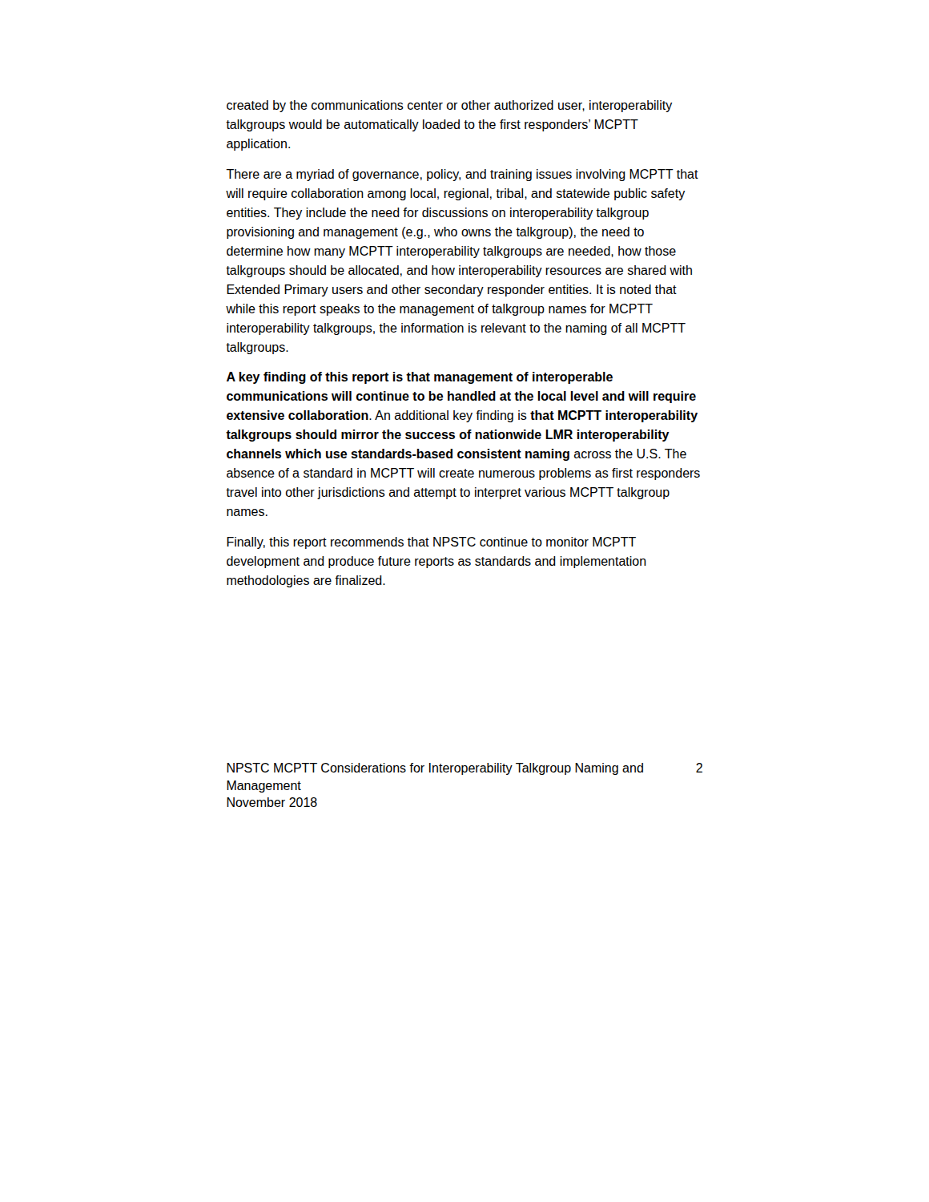created by the communications center or other authorized user, interoperability talkgroups would be automatically loaded to the first responders’ MCPTT application.
There are a myriad of governance, policy, and training issues involving MCPTT that will require collaboration among local, regional, tribal, and statewide public safety entities. They include the need for discussions on interoperability talkgroup provisioning and management (e.g., who owns the talkgroup), the need to determine how many MCPTT interoperability talkgroups are needed, how those talkgroups should be allocated, and how interoperability resources are shared with Extended Primary users and other secondary responder entities. It is noted that while this report speaks to the management of talkgroup names for MCPTT interoperability talkgroups, the information is relevant to the naming of all MCPTT talkgroups.
A key finding of this report is that management of interoperable communications will continue to be handled at the local level and will require extensive collaboration. An additional key finding is that MCPTT interoperability talkgroups should mirror the success of nationwide LMR interoperability channels which use standards-based consistent naming across the U.S. The absence of a standard in MCPTT will create numerous problems as first responders travel into other jurisdictions and attempt to interpret various MCPTT talkgroup names.
Finally, this report recommends that NPSTC continue to monitor MCPTT development and produce future reports as standards and implementation methodologies are finalized.
NPSTC MCPTT Considerations for Interoperability Talkgroup Naming and Management 2
November 2018